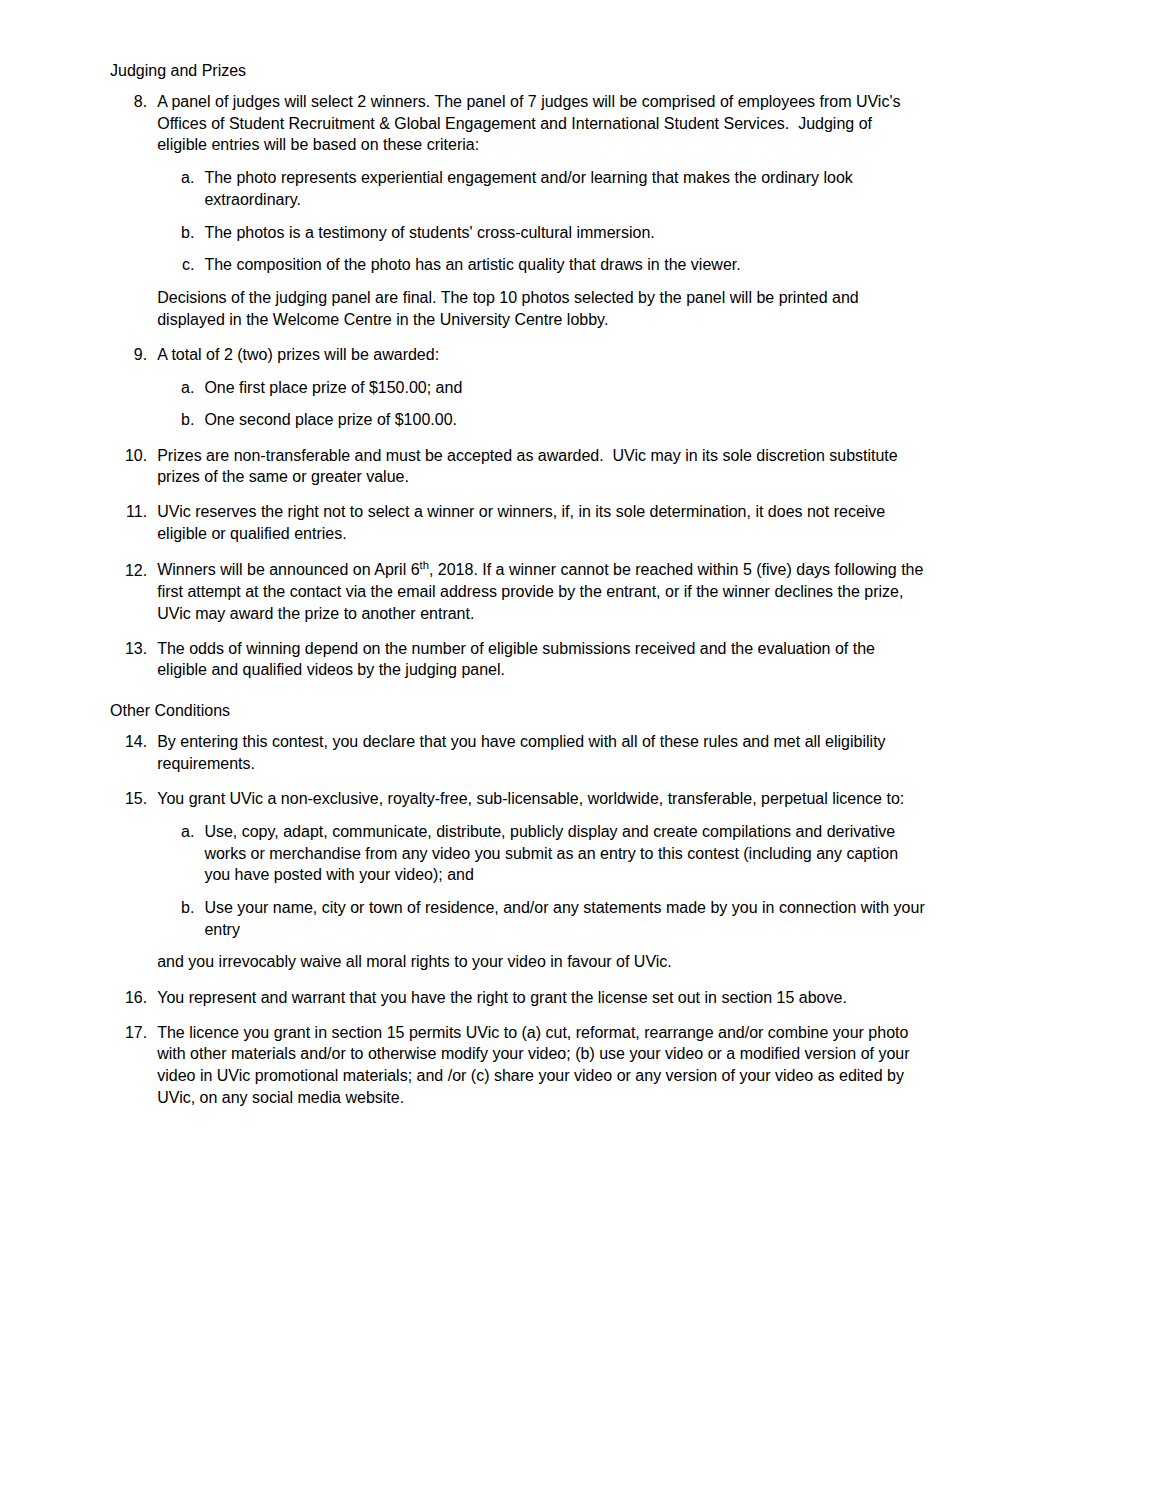Judging and Prizes
A panel of judges will select 2 winners. The panel of 7 judges will be comprised of employees from UVic's Offices of Student Recruitment & Global Engagement and International Student Services. Judging of eligible entries will be based on these criteria:
The photo represents experiential engagement and/or learning that makes the ordinary look extraordinary.
The photos is a testimony of students' cross-cultural immersion.
The composition of the photo has an artistic quality that draws in the viewer.
Decisions of the judging panel are final. The top 10 photos selected by the panel will be printed and displayed in the Welcome Centre in the University Centre lobby.
A total of 2 (two) prizes will be awarded:
One first place prize of $150.00; and
One second place prize of $100.00.
Prizes are non-transferable and must be accepted as awarded. UVic may in its sole discretion substitute prizes of the same or greater value.
UVic reserves the right not to select a winner or winners, if, in its sole determination, it does not receive eligible or qualified entries.
Winners will be announced on April 6th, 2018. If a winner cannot be reached within 5 (five) days following the first attempt at the contact via the email address provide by the entrant, or if the winner declines the prize, UVic may award the prize to another entrant.
The odds of winning depend on the number of eligible submissions received and the evaluation of the eligible and qualified videos by the judging panel.
Other Conditions
By entering this contest, you declare that you have complied with all of these rules and met all eligibility requirements.
You grant UVic a non-exclusive, royalty-free, sub-licensable, worldwide, transferable, perpetual licence to:
Use, copy, adapt, communicate, distribute, publicly display and create compilations and derivative works or merchandise from any video you submit as an entry to this contest (including any caption you have posted with your video); and
Use your name, city or town of residence, and/or any statements made by you in connection with your entry
and you irrevocably waive all moral rights to your video in favour of UVic.
You represent and warrant that you have the right to grant the license set out in section 15 above.
The licence you grant in section 15 permits UVic to (a) cut, reformat, rearrange and/or combine your photo with other materials and/or to otherwise modify your video; (b) use your video or a modified version of your video in UVic promotional materials; and /or (c) share your video or any version of your video as edited by UVic, on any social media website.